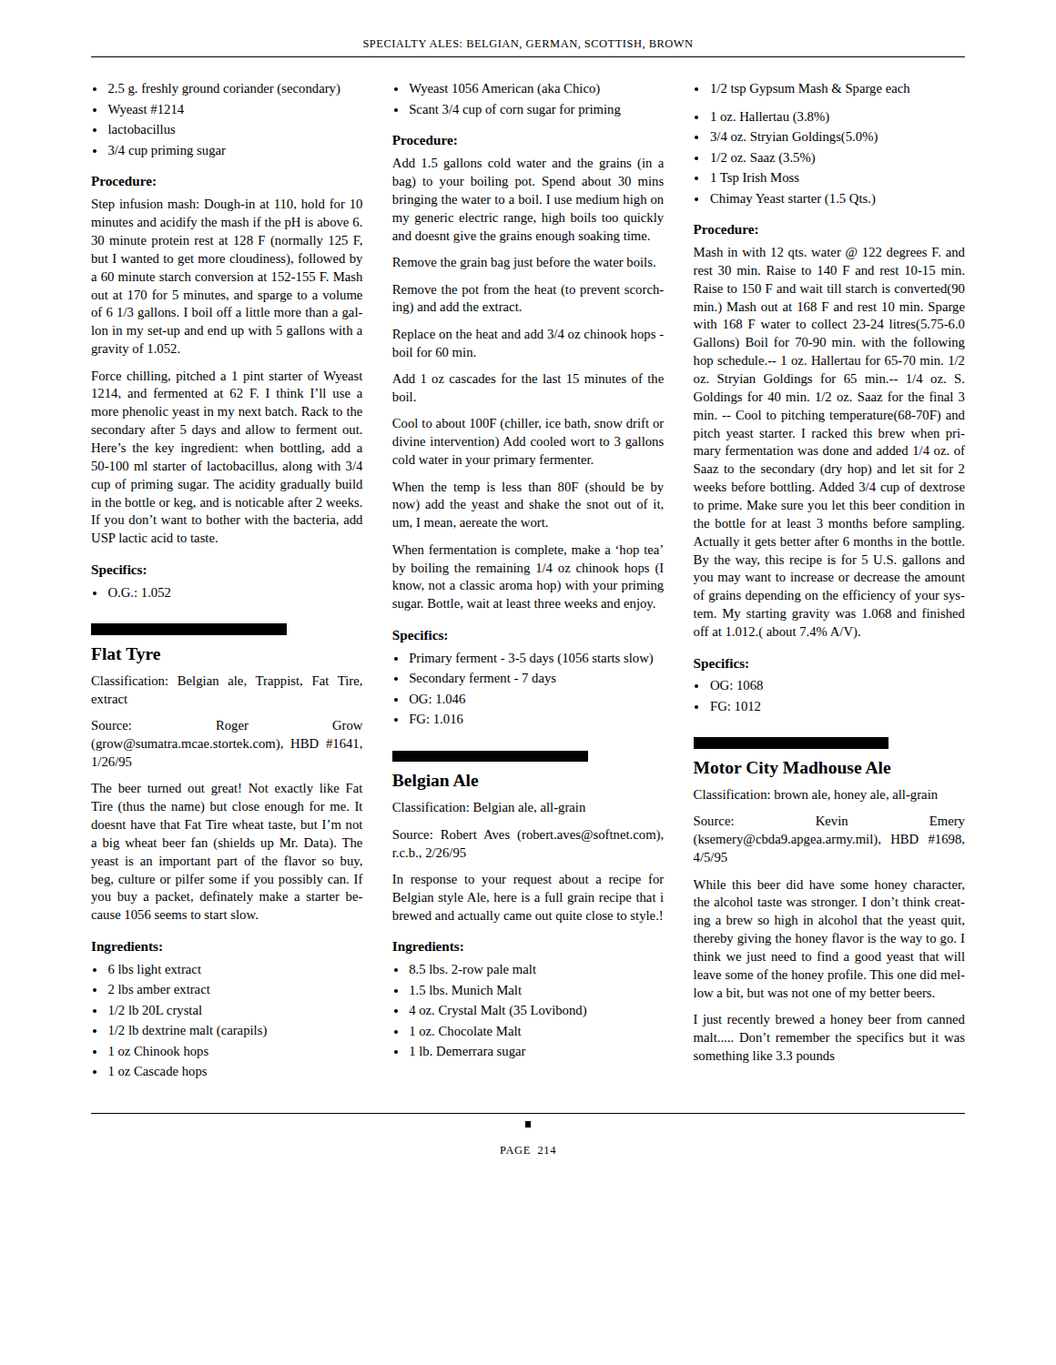Specialty Ales: Belgian, German, Scottish, Brown
2.5 g. freshly ground coriander (secondary)
Wyeast #1214
lactobacillus
3/4 cup priming sugar
Procedure:
Step infusion mash: Dough-in at 110, hold for 10 minutes and acidify the mash if the pH is above 6. 30 minute protein rest at 128 F (normally 125 F, but I wanted to get more cloudiness), followed by a 60 minute starch conversion at 152-155 F. Mash out at 170 for 5 minutes, and sparge to a volume of 6 1/3 gallons. I boil off a little more than a gallon in my set-up and end up with 5 gallons with a gravity of 1.052.
Force chilling, pitched a 1 pint starter of Wyeast 1214, and fermented at 62 F. I think I’ll use a more phenolic yeast in my next batch. Rack to the secondary after 5 days and allow to ferment out. Here’s the key ingredient: when bottling, add a 50-100 ml starter of lactobacillus, along with 3/4 cup of priming sugar. The acidity gradually build in the bottle or keg, and is noticable after 2 weeks. If you don’t want to bother with the bacteria, add USP lactic acid to taste.
Specifics:
O.G.: 1.052
Flat Tyre
Classification: Belgian ale, Trappist, Fat Tire, extract
Source: Roger Grow (grow@sumatra.mcae.stortek.com), HBD #1641, 1/26/95
The beer turned out great! Not exactly like Fat Tire (thus the name) but close enough for me. It doesnt have that Fat Tire wheat taste, but I’m not a big wheat beer fan (shields up Mr. Data). The yeast is an important part of the flavor so buy, beg, culture or pilfer some if you possibly can. If you buy a packet, definately make a starter because 1056 seems to start slow.
Ingredients:
6 lbs light extract
2 lbs amber extract
1/2 lb 20L crystal
1/2 lb dextrine malt (carapils)
1 oz Chinook hops
1 oz Cascade hops
Wyeast 1056 American (aka Chico)
Scant 3/4 cup of corn sugar for priming
Procedure:
Add 1.5 gallons cold water and the grains (in a bag) to your boiling pot. Spend about 30 mins bringing the water to a boil. I use medium high on my generic electric range, high boils too quickly and doesnt give the grains enough soaking time.
Remove the grain bag just before the water boils.
Remove the pot from the heat (to prevent scorching) and add the extract.
Replace on the heat and add 3/4 oz chinook hops - boil for 60 min.
Add 1 oz cascades for the last 15 minutes of the boil.
Cool to about 100F (chiller, ice bath, snow drift or divine intervention) Add cooled wort to 3 gallons cold water in your primary fermenter.
When the temp is less than 80F (should be by now) add the yeast and shake the snot out of it, um, I mean, aereate the wort.
When fermentation is complete, make a ‘hop tea’ by boiling the remaining 1/4 oz chinook hops (I know, not a classic aroma hop) with your priming sugar. Bottle, wait at least three weeks and enjoy.
Specifics:
Primary ferment - 3-5 days (1056 starts slow)
Secondary ferment - 7 days
OG: 1.046
FG: 1.016
Belgian Ale
Classification: Belgian ale, all-grain
Source: Robert Aves (robert.aves@softnet.com), r.c.b., 2/26/95
In response to your request about a recipe for Belgian style Ale, here is a full grain recipe that i brewed and actually came out quite close to style.!
Ingredients:
8.5 lbs. 2-row pale malt
1.5 lbs. Munich Malt
4 oz. Crystal Malt (35 Lovibond)
1 oz. Chocolate Malt
1 lb. Demerrara sugar
1/2 tsp Gypsum Mash & Sparge each
1 oz. Hallertau (3.8%)
3/4 oz. Stryian Goldings(5.0%)
1/2 oz. Saaz (3.5%)
1 Tsp Irish Moss
Chimay Yeast starter (1.5 Qts.)
Procedure:
Mash in with 12 qts. water @ 122 degrees F. and rest 30 min. Raise to 140 F and rest 10-15 min. Raise to 150 F and wait till starch is converted(90 min.) Mash out at 168 F and rest 10 min. Sparge with 168 F water to collect 23-24 litres(5.75-6.0 Gallons) Boil for 70-90 min. with the following hop schedule.-- 1 oz. Hallertau for 65-70 min. 1/2 oz. Stryian Goldings for 65 min.-- 1/4 oz. S. Goldings for 40 min. 1/2 oz. Saaz for the final 3 min. -- Cool to pitching temperature(68-70F) and pitch yeast starter. I racked this brew when primary fermentation was done and added 1/4 oz. of Saaz to the secondary (dry hop) and let sit for 2 weeks before bottling. Added 3/4 cup of dextrose to prime. Make sure you let this beer condition in the bottle for at least 3 months before sampling. Actually it gets better after 6 months in the bottle. By the way, this recipe is for 5 U.S. gallons and you may want to increase or decrease the amount of grains depending on the efficiency of your system. My starting gravity was 1.068 and finished off at 1.012.( about 7.4% A/V).
Specifics:
OG: 1068
FG: 1012
Motor City Madhouse Ale
Classification: brown ale, honey ale, all-grain
Source: Kevin Emery (ksemery@cbda9.apgea.army.mil), HBD #1698, 4/5/95
While this beer did have some honey character, the alcohol taste was stronger. I don’t think creating a brew so high in alcohol that the yeast quit, thereby giving the honey flavor is the way to go. I think we just need to find a good yeast that will leave some of the honey profile. This one did mellow a bit, but was not one of my better beers.
I just recently brewed a honey beer from canned malt..... Don’t remember the specifics but it was something like 3.3 pounds
PAGE 214